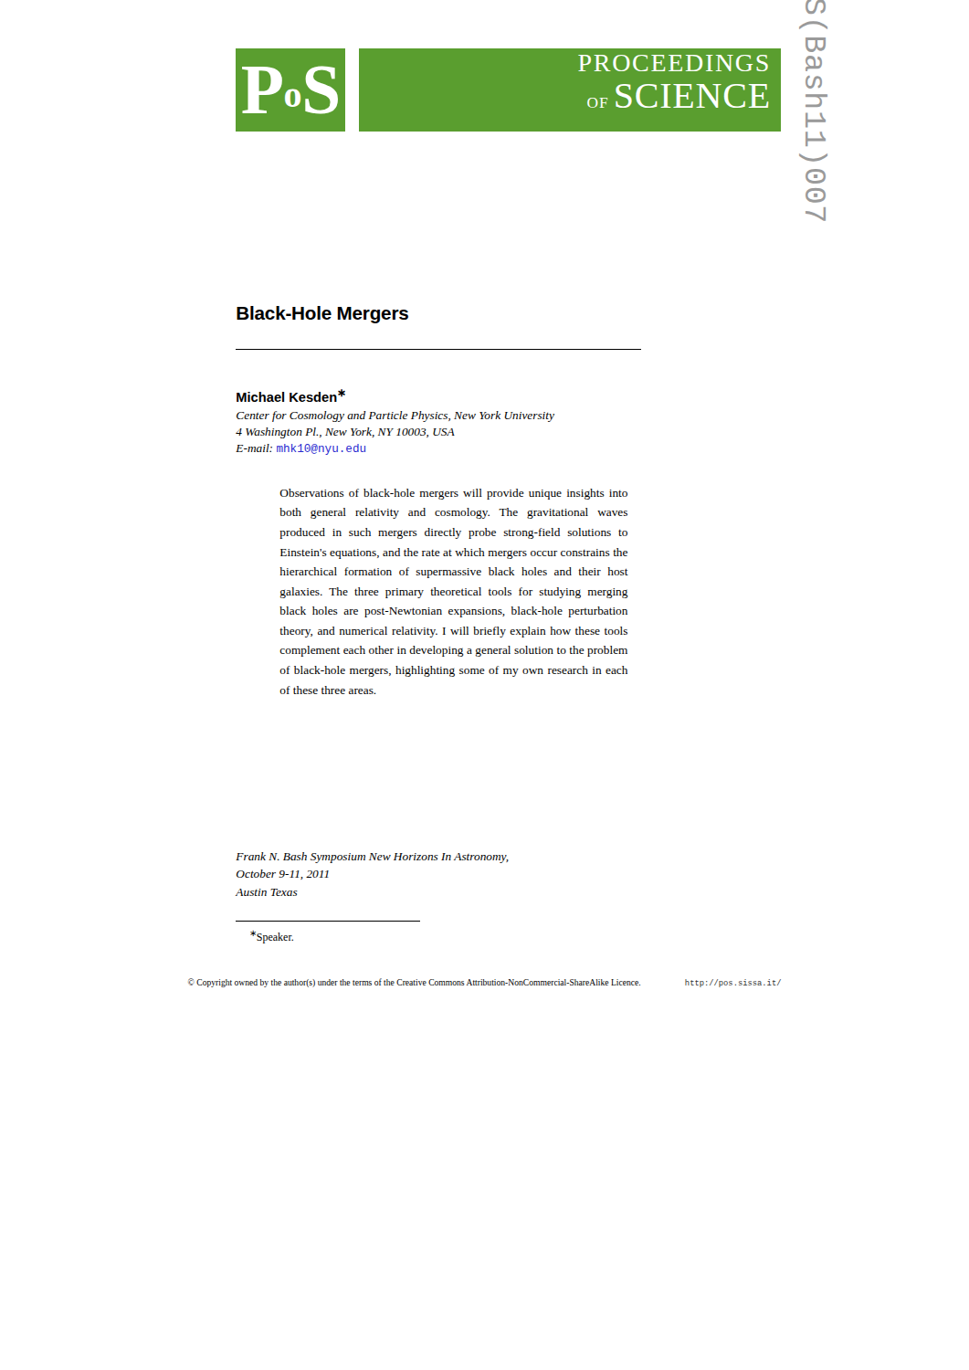PoS
PROCEEDINGS OF SCIENCE
PoS(Bash11)007
Black-Hole Mergers
Michael Kesden∗
Center for Cosmology and Particle Physics, New York University
4 Washington Pl., New York, NY 10003, USA
E-mail: mhk10@nyu.edu
Observations of black-hole mergers will provide unique insights into both general relativity and cosmology. The gravitational waves produced in such mergers directly probe strong-field solutions to Einstein's equations, and the rate at which mergers occur constrains the hierarchical formation of supermassive black holes and their host galaxies. The three primary theoretical tools for studying merging black holes are post-Newtonian expansions, black-hole perturbation theory, and numerical relativity. I will briefly explain how these tools complement each other in developing a general solution to the problem of black-hole mergers, highlighting some of my own research in each of these three areas.
Frank N. Bash Symposium New Horizons In Astronomy,
October 9-11, 2011
Austin Texas
∗Speaker.
© Copyright owned by the author(s) under the terms of the Creative Commons Attribution-NonCommercial-ShareAlike Licence.
http://pos.sissa.it/